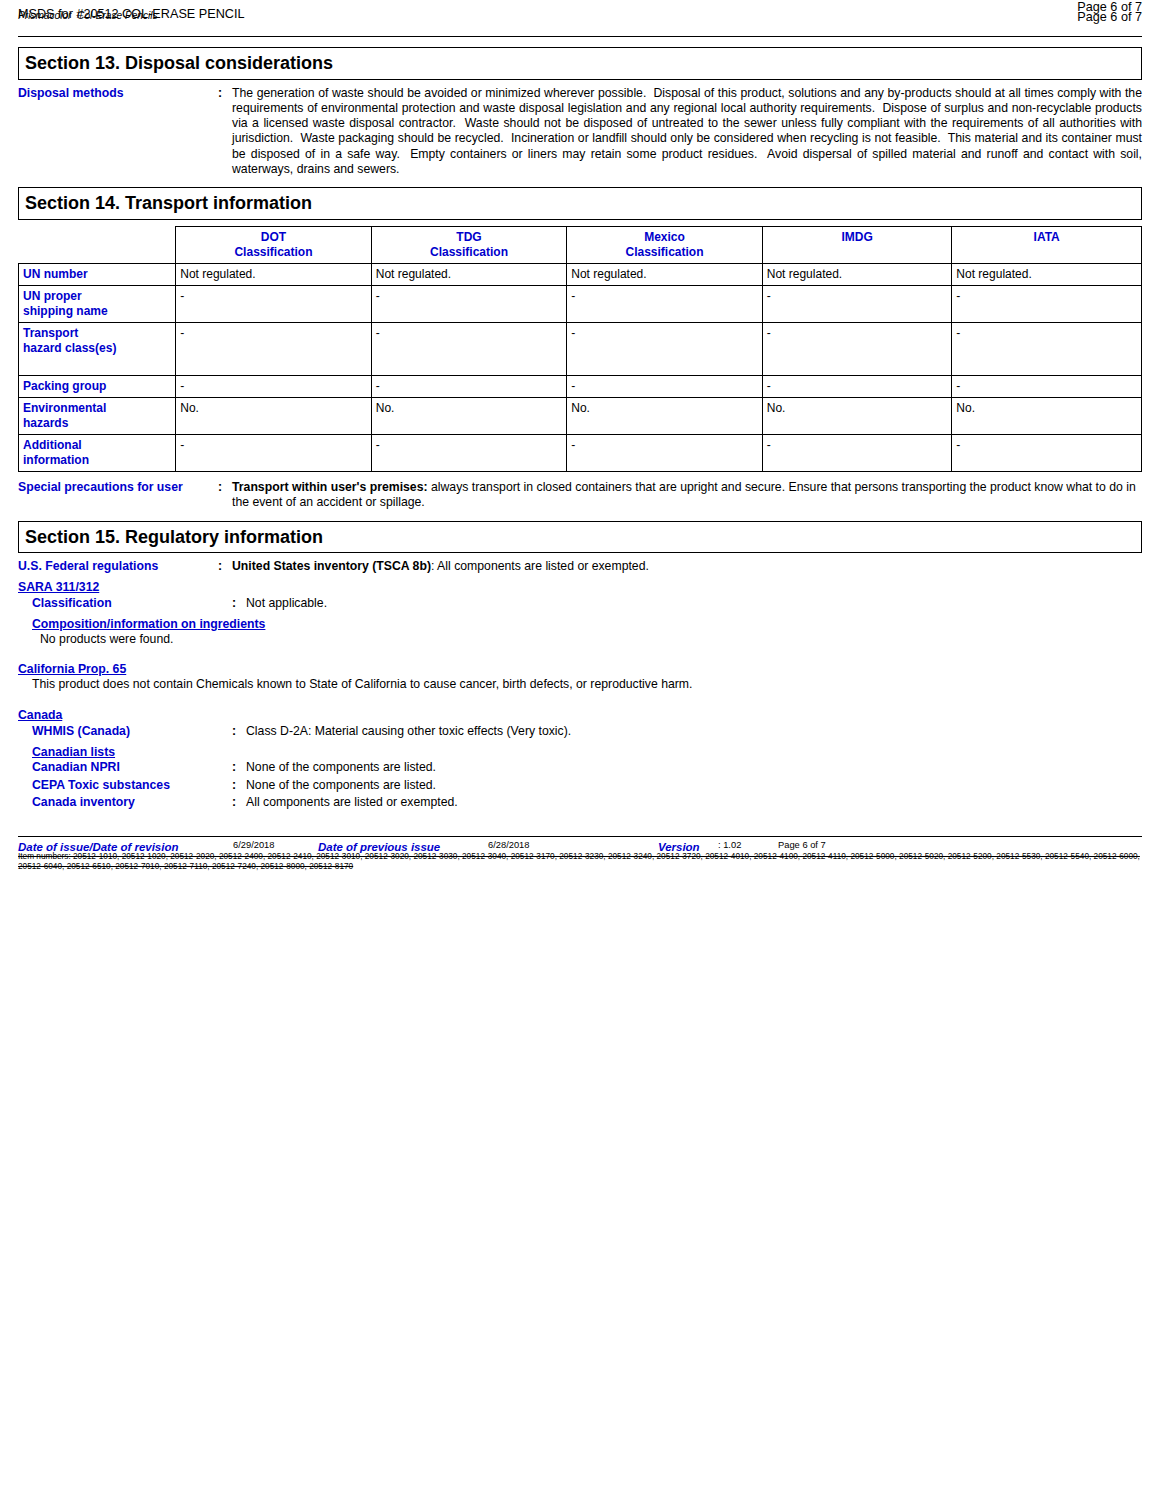Prismacolor Col-Erase Pencils MSDS for #20512 COL-ERASE PENCIL
Page 6 of 7 Page 6 of 7
Section 13. Disposal considerations
Disposal methods
:
The generation of waste should be avoided or minimized wherever possible. Disposal of this product, solutions and any by-products should at all times comply with the requirements of environmental protection and waste disposal legislation and any regional local authority requirements. Dispose of surplus and non-recyclable products via a licensed waste disposal contractor. Waste should not be disposed of untreated to the sewer unless fully compliant with the requirements of all authorities with jurisdiction. Waste packaging should be recycled. Incineration or landfill should only be considered when recycling is not feasible. This material and its container must be disposed of in a safe way. Empty containers or liners may retain some product residues. Avoid dispersal of spilled material and runoff and contact with soil, waterways, drains and sewers.
Section 14. Transport information
| | DOT Classification | TDG Classification | Mexico Classification | IMDG | IATA |
| --- | --- | --- | --- | --- | --- |
| UN number | Not regulated. | Not regulated. | Not regulated. | Not regulated. | Not regulated. |
| UN proper shipping name | - | - | - | - | - |
| Transport hazard class(es) | - | - | - | - | - |
| Packing group | - | - | - | - | - |
| Environmental hazards | No. | No. | No. | No. | No. |
| Additional information | - | - | - | - | - |
Special precautions for user
:
Transport within user's premises: always transport in closed containers that are upright and secure. Ensure that persons transporting the product know what to do in the event of an accident or spillage.
Section 15. Regulatory information
U.S. Federal regulations
:
United States inventory (TSCA 8b): All components are listed or exempted.
SARA 311/312
Classification
:
Not applicable.
Composition/information on ingredients
No products were found.
California Prop. 65
This product does not contain Chemicals known to State of California to cause cancer, birth defects, or reproductive harm.
Canada
WHMIS (Canada)
:
Class D-2A: Material causing other toxic effects (Very toxic).
Canadian lists
Canadian NPRI
:
None of the components are listed.
CEPA Toxic substances
:
None of the components are listed.
Canada inventory
:
All components are listed or exempted.
Date of issue/Date of revision 6/29/2018 Date of previous issue 6/28/2018 Version : 1.02 Page 6 of 7
Item numbers: 20512-1010, 20512-1020, 20512-2020, 20512-2400, 20512-2410, 20512-3010, 20512-3020, 20512-3030, 20512-3040, 20512-3170, 20512-3230, 20512-3240, 20512-3720, 20512-4010, 20512-4100, 20512-4110, 20512-5000, 20512-5020, 20512-5200, 20512-5530, 20512-5540, 20512-6000, 20512-6040, 20512-6510, 20512-7010, 20512-7110, 20512-7240, 20512-8000, 20512-8170